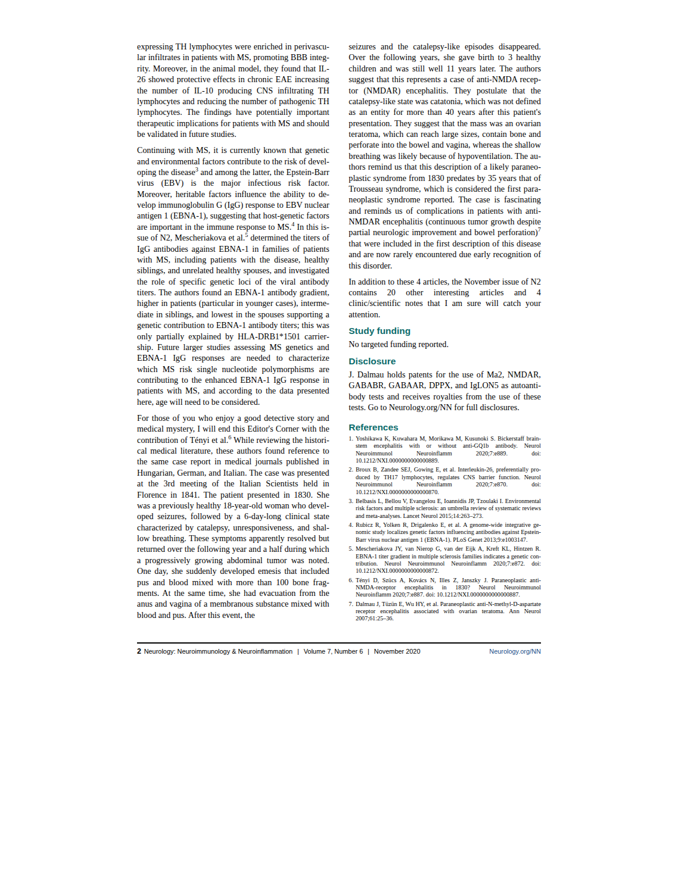expressing TH lymphocytes were enriched in perivascular infiltrates in patients with MS, promoting BBB integrity. Moreover, in the animal model, they found that IL-26 showed protective effects in chronic EAE increasing the number of IL-10 producing CNS infiltrating TH lymphocytes and reducing the number of pathogenic TH lymphocytes. The findings have potentially important therapeutic implications for patients with MS and should be validated in future studies.
Continuing with MS, it is currently known that genetic and environmental factors contribute to the risk of developing the disease3 and among the latter, the Epstein-Barr virus (EBV) is the major infectious risk factor. Moreover, heritable factors influence the ability to develop immunoglobulin G (IgG) response to EBV nuclear antigen 1 (EBNA-1), suggesting that host-genetic factors are important in the immune response to MS.4 In this issue of N2, Mescheriakova et al.5 determined the titers of IgG antibodies against EBNA-1 in families of patients with MS, including patients with the disease, healthy siblings, and unrelated healthy spouses, and investigated the role of specific genetic loci of the viral antibody titers. The authors found an EBNA-1 antibody gradient, higher in patients (particular in younger cases), intermediate in siblings, and lowest in the spouses supporting a genetic contribution to EBNA-1 antibody titers; this was only partially explained by HLA-DRB1*1501 carriership. Future larger studies assessing MS genetics and EBNA-1 IgG responses are needed to characterize which MS risk single nucleotide polymorphisms are contributing to the enhanced EBNA-1 IgG response in patients with MS, and according to the data presented here, age will need to be considered.
For those of you who enjoy a good detective story and medical mystery, I will end this Editor's Corner with the contribution of Tényi et al.6 While reviewing the historical medical literature, these authors found reference to the same case report in medical journals published in Hungarian, German, and Italian. The case was presented at the 3rd meeting of the Italian Scientists held in Florence in 1841. The patient presented in 1830. She was a previously healthy 18-year-old woman who developed seizures, followed by a 6-day-long clinical state characterized by catalepsy, unresponsiveness, and shallow breathing. These symptoms apparently resolved but returned over the following year and a half during which a progressively growing abdominal tumor was noted. One day, she suddenly developed emesis that included pus and blood mixed with more than 100 bone fragments. At the same time, she had evacuation from the anus and vagina of a membranous substance mixed with blood and pus. After this event, the
seizures and the catalepsy-like episodes disappeared. Over the following years, she gave birth to 3 healthy children and was still well 11 years later. The authors suggest that this represents a case of anti-NMDA receptor (NMDAR) encephalitis. They postulate that the catalepsy-like state was catatonia, which was not defined as an entity for more than 40 years after this patient's presentation. They suggest that the mass was an ovarian teratoma, which can reach large sizes, contain bone and perforate into the bowel and vagina, whereas the shallow breathing was likely because of hypoventilation. The authors remind us that this description of a likely paraneoplastic syndrome from 1830 predates by 35 years that of Trousseau syndrome, which is considered the first paraneoplastic syndrome reported. The case is fascinating and reminds us of complications in patients with anti-NMDAR encephalitis (continuous tumor growth despite partial neurologic improvement and bowel perforation)7 that were included in the first description of this disease and are now rarely encountered due early recognition of this disorder.
In addition to these 4 articles, the November issue of N2 contains 20 other interesting articles and 4 clinic/scientific notes that I am sure will catch your attention.
Study funding
No targeted funding reported.
Disclosure
J. Dalmau holds patents for the use of Ma2, NMDAR, GABABR, GABAAR, DPPX, and IgLON5 as autoantibody tests and receives royalties from the use of these tests. Go to Neurology.org/NN for full disclosures.
References
1. Yoshikawa K, Kuwahara M, Morikawa M, Kusunoki S. Bickerstaff brainstem encephalitis with or without anti-GQ1b antibody. Neurol Neuroimmunol Neuroinflamm 2020;7:e889. doi: 10.1212/NXI.0000000000000889.
2. Broux B, Zandee SEJ, Gowing E, et al. Interleukin-26, preferentially produced by TH17 lymphocytes, regulates CNS barrier function. Neurol Neuroimmunol Neuroinflamm 2020;7:e870. doi: 10.1212/NXI.0000000000000870.
3. Belbasis L, Bellou V, Evangelou E, Ioannidis JP, Tzoulaki I. Environmental risk factors and multiple sclerosis: an umbrella review of systematic reviews and meta-analyses. Lancet Neurol 2015;14:263–273.
4. Rubicz R, Yolken R, Drigalenko E, et al. A genome-wide integrative genomic study localizes genetic factors influencing antibodies against Epstein-Barr virus nuclear antigen 1 (EBNA-1). PLoS Genet 2013;9:e1003147.
5. Mescheriakova JY, van Nierop G, van der Eijk A, Kreft KL, Hintzen R. EBNA-1 titer gradient in multiple sclerosis families indicates a genetic contribution. Neurol Neuroimmunol Neuroinflamm 2020;7:e872. doi: 10.1212/NXI.0000000000000872.
6. Tényi D, Szücs A, Kovács N, Illes Z, Janszky J. Paraneoplastic anti-NMDA-receptor encephalitis in 1830? Neurol Neuroimmunol Neuroinflamm 2020;7:e887. doi: 10.1212/NXI.0000000000000887.
7. Dalmau J, Tüzün E, Wu HY, et al. Paraneoplastic anti-N-methyl-D-aspartate receptor encephalitis associated with ovarian teratoma. Ann Neurol 2007;61:25–36.
2 Neurology: Neuroimmunology & Neuroinflammation | Volume 7, Number 6 | November 2020
Neurology.org/NN